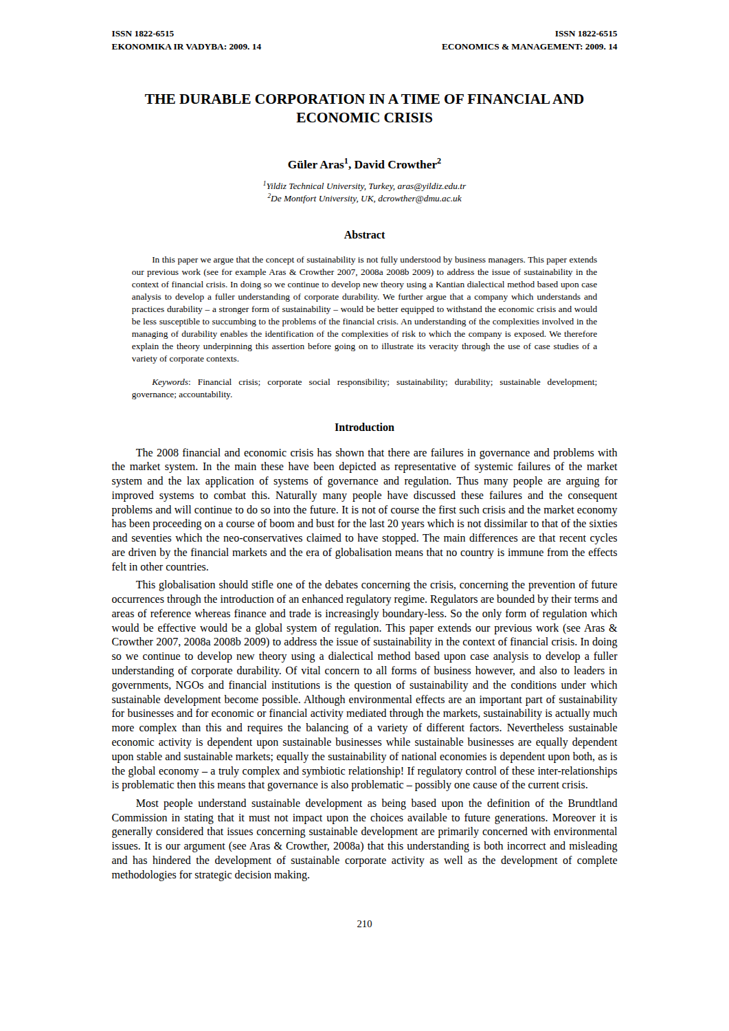ISSN 1822-6515
EKONOMIKA IR VADYBA: 2009. 14
ISSN 1822-6515
ECONOMICS & MANAGEMENT: 2009. 14
The Durable Corporation in a Time of Financial and Economic Crisis
Güler Aras1, David Crowther2
1Yildiz Technical University, Turkey, aras@yildiz.edu.tr
2De Montfort University, UK, dcrowther@dmu.ac.uk
Abstract
In this paper we argue that the concept of sustainability is not fully understood by business managers. This paper extends our previous work (see for example Aras & Crowther 2007, 2008a 2008b 2009) to address the issue of sustainability in the context of financial crisis. In doing so we continue to develop new theory using a Kantian dialectical method based upon case analysis to develop a fuller understanding of corporate durability. We further argue that a company which understands and practices durability – a stronger form of sustainability – would be better equipped to withstand the economic crisis and would be less susceptible to succumbing to the problems of the financial crisis. An understanding of the complexities involved in the managing of durability enables the identification of the complexities of risk to which the company is exposed. We therefore explain the theory underpinning this assertion before going on to illustrate its veracity through the use of case studies of a variety of corporate contexts.
Keywords: Financial crisis; corporate social responsibility; sustainability; durability; sustainable development; governance; accountability.
Introduction
The 2008 financial and economic crisis has shown that there are failures in governance and problems with the market system. In the main these have been depicted as representative of systemic failures of the market system and the lax application of systems of governance and regulation. Thus many people are arguing for improved systems to combat this. Naturally many people have discussed these failures and the consequent problems and will continue to do so into the future. It is not of course the first such crisis and the market economy has been proceeding on a course of boom and bust for the last 20 years which is not dissimilar to that of the sixties and seventies which the neo-conservatives claimed to have stopped. The main differences are that recent cycles are driven by the financial markets and the era of globalisation means that no country is immune from the effects felt in other countries.
This globalisation should stifle one of the debates concerning the crisis, concerning the prevention of future occurrences through the introduction of an enhanced regulatory regime. Regulators are bounded by their terms and areas of reference whereas finance and trade is increasingly boundary-less. So the only form of regulation which would be effective would be a global system of regulation. This paper extends our previous work (see Aras & Crowther 2007, 2008a 2008b 2009) to address the issue of sustainability in the context of financial crisis. In doing so we continue to develop new theory using a dialectical method based upon case analysis to develop a fuller understanding of corporate durability. Of vital concern to all forms of business however, and also to leaders in governments, NGOs and financial institutions is the question of sustainability and the conditions under which sustainable development become possible. Although environmental effects are an important part of sustainability for businesses and for economic or financial activity mediated through the markets, sustainability is actually much more complex than this and requires the balancing of a variety of different factors. Nevertheless sustainable economic activity is dependent upon sustainable businesses while sustainable businesses are equally dependent upon stable and sustainable markets; equally the sustainability of national economies is dependent upon both, as is the global economy – a truly complex and symbiotic relationship! If regulatory control of these inter-relationships is problematic then this means that governance is also problematic – possibly one cause of the current crisis.
Most people understand sustainable development as being based upon the definition of the Brundtland Commission in stating that it must not impact upon the choices available to future generations. Moreover it is generally considered that issues concerning sustainable development are primarily concerned with environmental issues. It is our argument (see Aras & Crowther, 2008a) that this understanding is both incorrect and misleading and has hindered the development of sustainable corporate activity as well as the development of complete methodologies for strategic decision making.
210